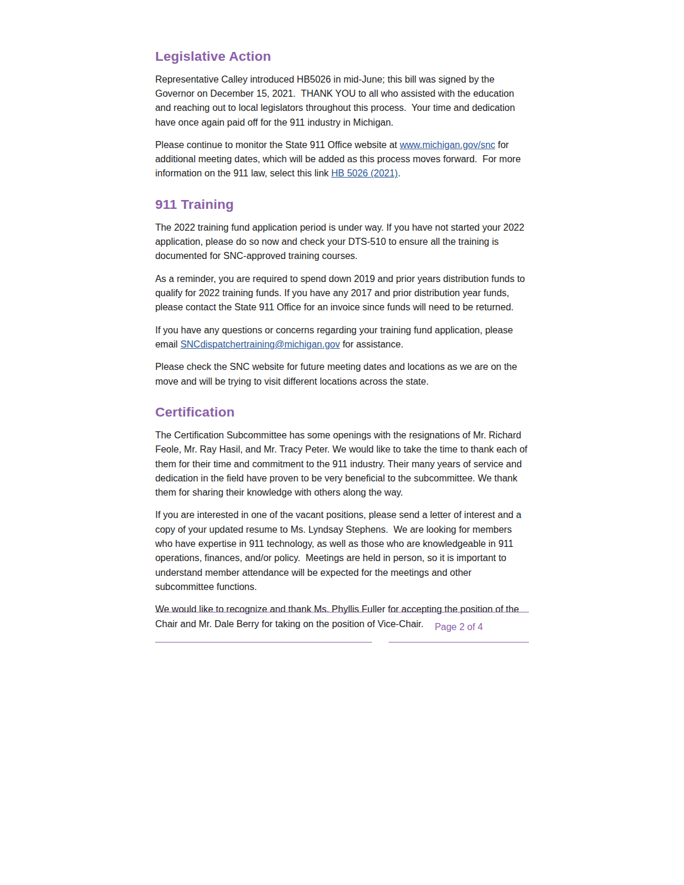Legislative Action
Representative Calley introduced HB5026 in mid-June; this bill was signed by the Governor on December 15, 2021. THANK YOU to all who assisted with the education and reaching out to local legislators throughout this process. Your time and dedication have once again paid off for the 911 industry in Michigan.
Please continue to monitor the State 911 Office website at www.michigan.gov/snc for additional meeting dates, which will be added as this process moves forward. For more information on the 911 law, select this link HB 5026 (2021).
911 Training
The 2022 training fund application period is under way. If you have not started your 2022 application, please do so now and check your DTS-510 to ensure all the training is documented for SNC-approved training courses.
As a reminder, you are required to spend down 2019 and prior years distribution funds to qualify for 2022 training funds. If you have any 2017 and prior distribution year funds, please contact the State 911 Office for an invoice since funds will need to be returned.
If you have any questions or concerns regarding your training fund application, please email SNCdispatchertraining@michigan.gov for assistance.
Please check the SNC website for future meeting dates and locations as we are on the move and will be trying to visit different locations across the state.
Certification
The Certification Subcommittee has some openings with the resignations of Mr. Richard Feole, Mr. Ray Hasil, and Mr. Tracy Peter. We would like to take the time to thank each of them for their time and commitment to the 911 industry. Their many years of service and dedication in the field have proven to be very beneficial to the subcommittee. We thank them for sharing their knowledge with others along the way.
If you are interested in one of the vacant positions, please send a letter of interest and a copy of your updated resume to Ms. Lyndsay Stephens. We are looking for members who have expertise in 911 technology, as well as those who are knowledgeable in 911 operations, finances, and/or policy. Meetings are held in person, so it is important to understand member attendance will be expected for the meetings and other subcommittee functions.
We would like to recognize and thank Ms. Phyllis Fuller for accepting the position of the Chair and Mr. Dale Berry for taking on the position of Vice-Chair.
Page 2 of 4